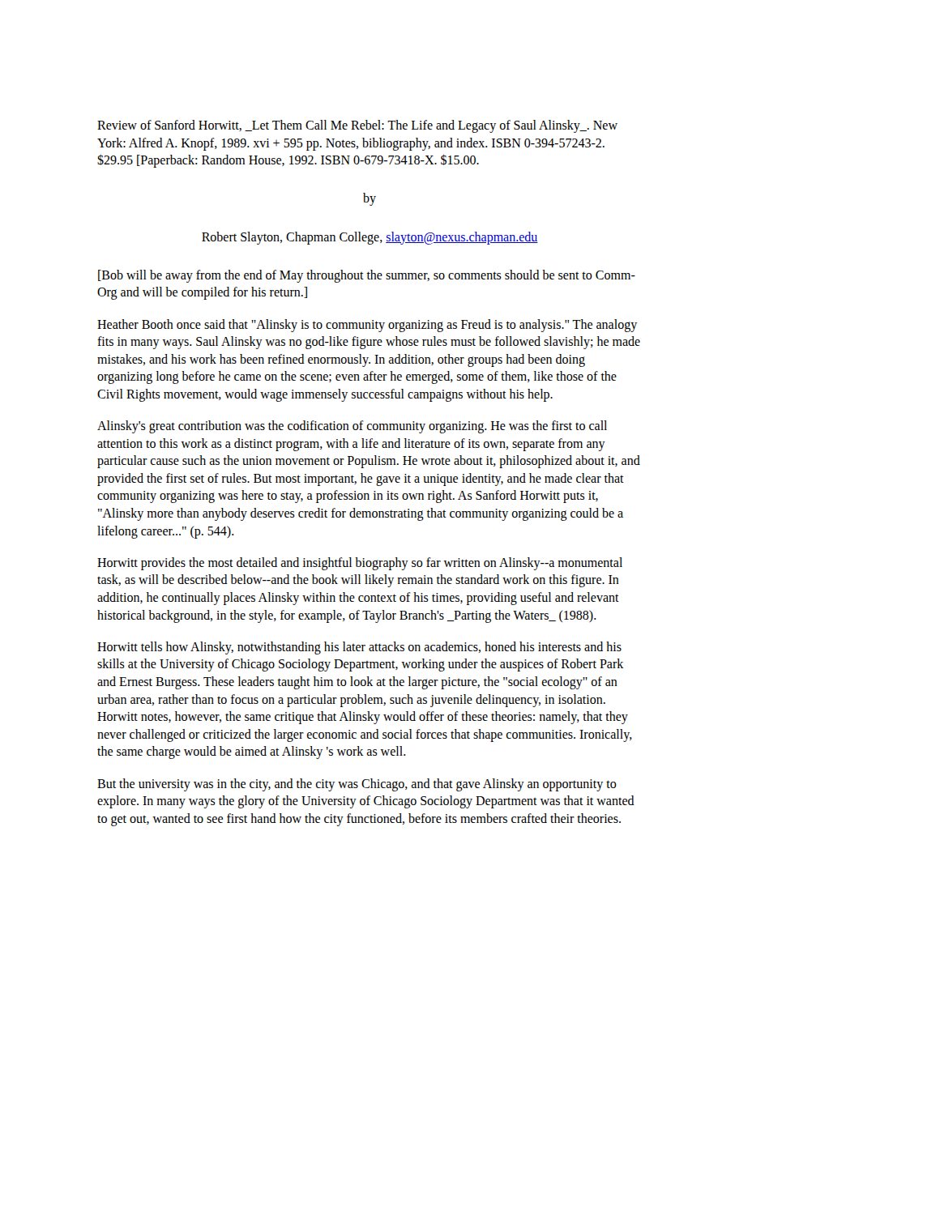Review of Sanford Horwitt, _Let Them Call Me Rebel: The Life and Legacy of Saul Alinsky_. New York: Alfred A. Knopf, 1989. xvi + 595 pp. Notes, bibliography, and index. ISBN 0-394-57243-2. $29.95 [Paperback: Random House, 1992. ISBN 0-679-73418-X. $15.00.
by
Robert Slayton, Chapman College, slayton@nexus.chapman.edu
[Bob will be away from the end of May throughout the summer, so comments should be sent to Comm-Org and will be compiled for his return.]
Heather Booth once said that "Alinsky is to community organizing as Freud is to analysis." The analogy fits in many ways. Saul Alinsky was no god-like figure whose rules must be followed slavishly; he made mistakes, and his work has been refined enormously. In addition, other groups had been doing organizing long before he came on the scene; even after he emerged, some of them, like those of the Civil Rights movement, would wage immensely successful campaigns without his help.
Alinsky's great contribution was the codification of community organizing. He was the first to call attention to this work as a distinct program, with a life and literature of its own, separate from any particular cause such as the union movement or Populism. He wrote about it, philosophized about it, and provided the first set of rules. But most important, he gave it a unique identity, and he made clear that community organizing was here to stay, a profession in its own right. As Sanford Horwitt puts it, "Alinsky more than anybody deserves credit for demonstrating that community organizing could be a lifelong career..." (p. 544).
Horwitt provides the most detailed and insightful biography so far written on Alinsky--a monumental task, as will be described below--and the book will likely remain the standard work on this figure. In addition, he continually places Alinsky within the context of his times, providing useful and relevant historical background, in the style, for example, of Taylor Branch's _Parting the Waters_ (1988).
Horwitt tells how Alinsky, notwithstanding his later attacks on academics, honed his interests and his skills at the University of Chicago Sociology Department, working under the auspices of Robert Park and Ernest Burgess. These leaders taught him to look at the larger picture, the "social ecology" of an urban area, rather than to focus on a particular problem, such as juvenile delinquency, in isolation. Horwitt notes, however, the same critique that Alinsky would offer of these theories: namely, that they never challenged or criticized the larger economic and social forces that shape communities. Ironically, the same charge would be aimed at Alinsky 's work as well.
But the university was in the city, and the city was Chicago, and that gave Alinsky an opportunity to explore. In many ways the glory of the University of Chicago Sociology Department was that it wanted to get out, wanted to see first hand how the city functioned, before its members crafted their theories.